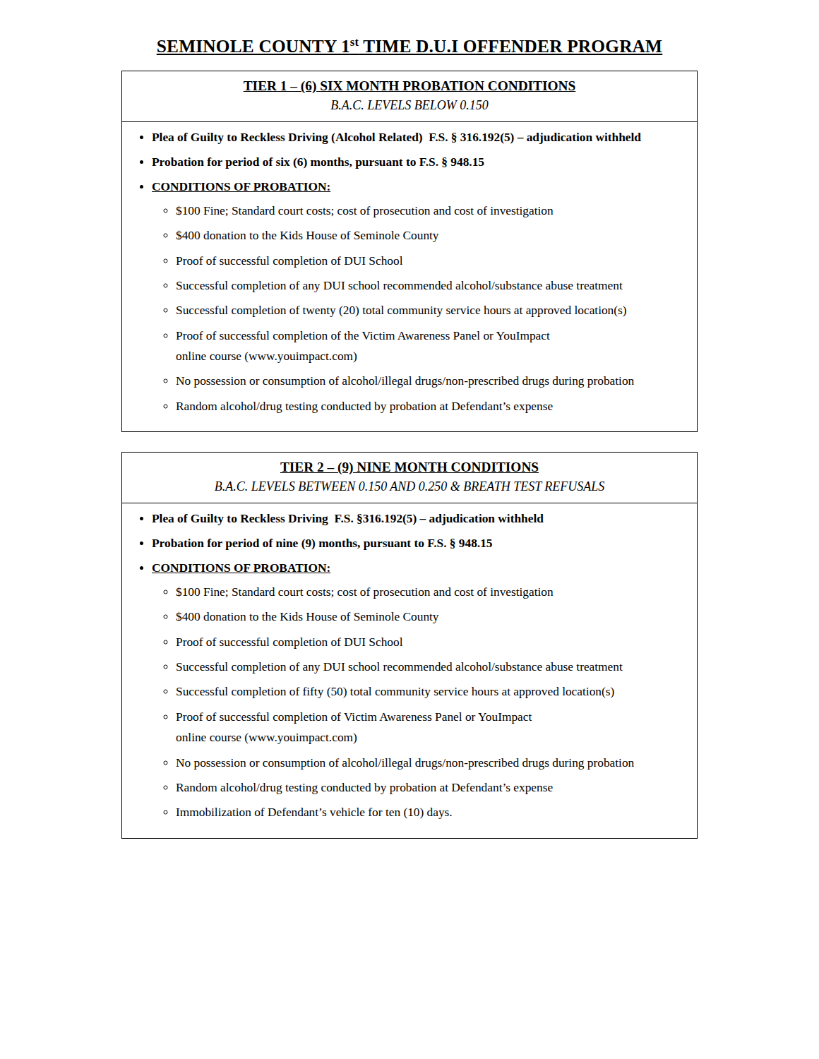SEMINOLE COUNTY 1st TIME D.U.I OFFENDER PROGRAM
TIER 1 – (6) SIX MONTH PROBATION CONDITIONS B.A.C. LEVELS BELOW 0.150
Plea of Guilty to Reckless Driving (Alcohol Related) F.S. § 316.192(5) – adjudication withheld
Probation for period of six (6) months, pursuant to F.S. § 948.15
CONDITIONS OF PROBATION:
$100 Fine; Standard court costs; cost of prosecution and cost of investigation
$400 donation to the Kids House of Seminole County
Proof of successful completion of DUI School
Successful completion of any DUI school recommended alcohol/substance abuse treatment
Successful completion of twenty (20) total community service hours at approved location(s)
Proof of successful completion of the Victim Awareness Panel or YouImpact online course (www.youimpact.com)
No possession or consumption of alcohol/illegal drugs/non-prescribed drugs during probation
Random alcohol/drug testing conducted by probation at Defendant’s expense
TIER 2 – (9) NINE MONTH CONDITIONS B.A.C. LEVELS BETWEEN 0.150 AND 0.250 & BREATH TEST REFUSALS
Plea of Guilty to Reckless Driving F.S. §316.192(5) – adjudication withheld
Probation for period of nine (9) months, pursuant to F.S. § 948.15
CONDITIONS OF PROBATION:
$100 Fine; Standard court costs; cost of prosecution and cost of investigation
$400 donation to the Kids House of Seminole County
Proof of successful completion of DUI School
Successful completion of any DUI school recommended alcohol/substance abuse treatment
Successful completion of fifty (50) total community service hours at approved location(s)
Proof of successful completion of Victim Awareness Panel or YouImpact online course (www.youimpact.com)
No possession or consumption of alcohol/illegal drugs/non-prescribed drugs during probation
Random alcohol/drug testing conducted by probation at Defendant’s expense
Immobilization of Defendant’s vehicle for ten (10) days.